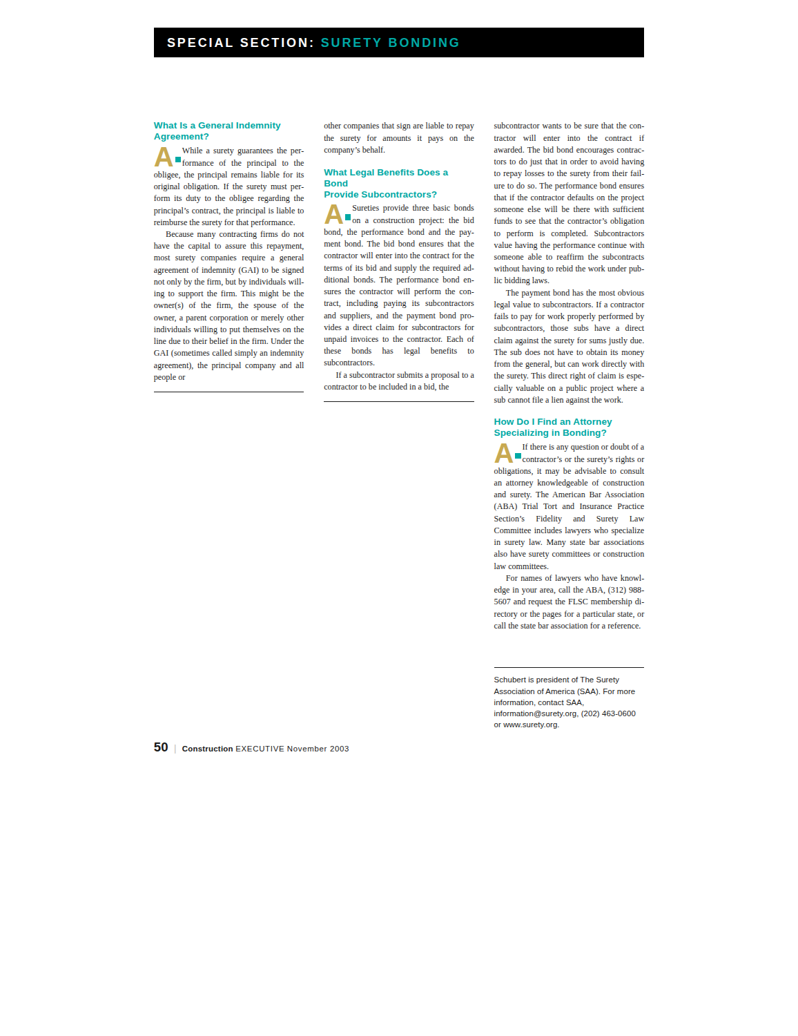Special Section: Surety Bonding
What Is a General Indemnity Agreement?
AWhile a surety guarantees the performance of the principal to the obligee, the principal remains liable for its original obligation. If the surety must perform its duty to the obligee regarding the principal’s contract, the principal is liable to reimburse the surety for that performance.
Because many contracting firms do not have the capital to assure this repayment, most surety companies require a general agreement of indemnity (GAI) to be signed not only by the firm, but by individuals willing to support the firm. This might be the owner(s) of the firm, the spouse of the owner, a parent corporation or merely other individuals willing to put themselves on the line due to their belief in the firm. Under the GAI (sometimes called simply an indemnity agreement), the principal company and all people or
other companies that sign are liable to repay the surety for amounts it pays on the company’s behalf.
What Legal Benefits Does a Bond
Provide Subcontractors?
ASureties provide three basic bonds on a construction project: the bid bond, the performance bond and the payment bond. The bid bond ensures that the contractor will enter into the contract for the terms of its bid and supply the required additional bonds. The performance bond ensures the contractor will perform the contract, including paying its subcontractors and suppliers, and the payment bond provides a direct claim for subcontractors for unpaid invoices to the contractor. Each of these bonds has legal benefits to subcontractors.
If a subcontractor submits a proposal to a contractor to be included in a bid, the
subcontractor wants to be sure that the contractor will enter into the contract if awarded. The bid bond encourages contractors to do just that in order to avoid having to repay losses to the surety from their failure to do so. The performance bond ensures that if the contractor defaults on the project someone else will be there with sufficient funds to see that the contractor’s obligation to perform is completed. Subcontractors value having the performance continue with someone able to reaffirm the subcontracts without having to rebid the work under public bidding laws.
The payment bond has the most obvious legal value to subcontractors. If a contractor fails to pay for work properly performed by subcontractors, those subs have a direct claim against the surety for sums justly due. The sub does not have to obtain its money from the general, but can work directly with the surety. This direct right of claim is especially valuable on a public project where a sub cannot file a lien against the work.
How Do I Find an Attorney
Specializing in Bonding?
AIf there is any question or doubt of a contractor’s or the surety’s rights or obligations, it may be advisable to consult an attorney knowledgeable of construction and surety. The American Bar Association (ABA) Trial Tort and Insurance Practice Section’s Fidelity and Surety Law Committee includes lawyers who specialize in surety law. Many state bar associations also have surety committees or construction law committees.
For names of lawyers who have knowledge in your area, call the ABA, (312) 988-5607 and request the FLSC membership directory or the pages for a particular state, or call the state bar association for a reference.
Schubert is president of The Surety Association of America (SAA). For more information, contact SAA, information@surety.org, (202) 463-0600 or www.surety.org.
50 | Construction EXECUTIVE November 2003